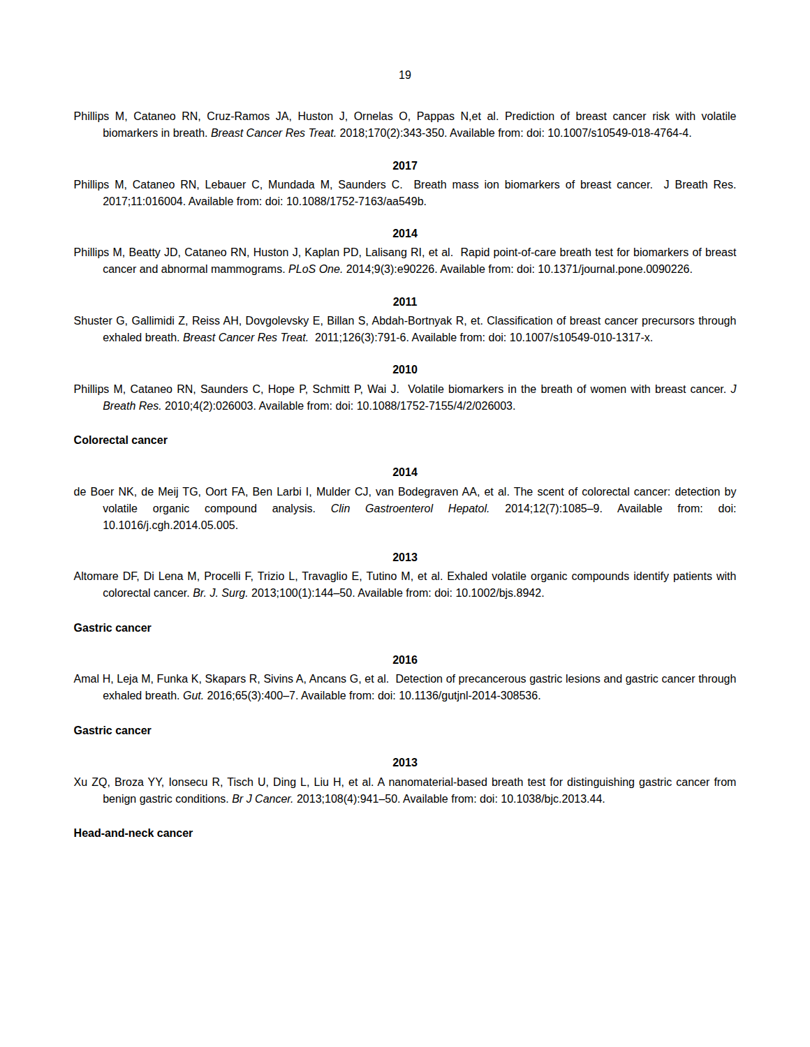19
Phillips M, Cataneo RN, Cruz-Ramos JA, Huston J, Ornelas O, Pappas N,et al. Prediction of breast cancer risk with volatile biomarkers in breath. Breast Cancer Res Treat. 2018;170(2):343-350. Available from: doi: 10.1007/s10549-018-4764-4.
2017
Phillips M, Cataneo RN, Lebauer C, Mundada M, Saunders C. Breath mass ion biomarkers of breast cancer. J Breath Res. 2017;11:016004. Available from: doi: 10.1088/1752-7163/aa549b.
2014
Phillips M, Beatty JD, Cataneo RN, Huston J, Kaplan PD, Lalisang RI, et al. Rapid point-of-care breath test for biomarkers of breast cancer and abnormal mammograms. PLoS One. 2014;9(3):e90226. Available from: doi: 10.1371/journal.pone.0090226.
2011
Shuster G, Gallimidi Z, Reiss AH, Dovgolevsky E, Billan S, Abdah-Bortnyak R, et. Classification of breast cancer precursors through exhaled breath. Breast Cancer Res Treat. 2011;126(3):791-6. Available from: doi: 10.1007/s10549-010-1317-x.
2010
Phillips M, Cataneo RN, Saunders C, Hope P, Schmitt P, Wai J. Volatile biomarkers in the breath of women with breast cancer. J Breath Res. 2010;4(2):026003. Available from: doi: 10.1088/1752-7155/4/2/026003.
Colorectal cancer
2014
de Boer NK, de Meij TG, Oort FA, Ben Larbi I, Mulder CJ, van Bodegraven AA, et al. The scent of colorectal cancer: detection by volatile organic compound analysis. Clin Gastroenterol Hepatol. 2014;12(7):1085–9. Available from: doi: 10.1016/j.cgh.2014.05.005.
2013
Altomare DF, Di Lena M, Procelli F, Trizio L, Travaglio E, Tutino M, et al. Exhaled volatile organic compounds identify patients with colorectal cancer. Br. J. Surg. 2013;100(1):144–50. Available from: doi: 10.1002/bjs.8942.
Gastric cancer
2016
Amal H, Leja M, Funka K, Skapars R, Sivins A, Ancans G, et al. Detection of precancerous gastric lesions and gastric cancer through exhaled breath. Gut. 2016;65(3):400–7. Available from: doi: 10.1136/gutjnl-2014-308536.
Gastric cancer
2013
Xu ZQ, Broza YY, Ionsecu R, Tisch U, Ding L, Liu H, et al. A nanomaterial-based breath test for distinguishing gastric cancer from benign gastric conditions. Br J Cancer. 2013;108(4):941–50. Available from: doi: 10.1038/bjc.2013.44.
Head-and-neck cancer